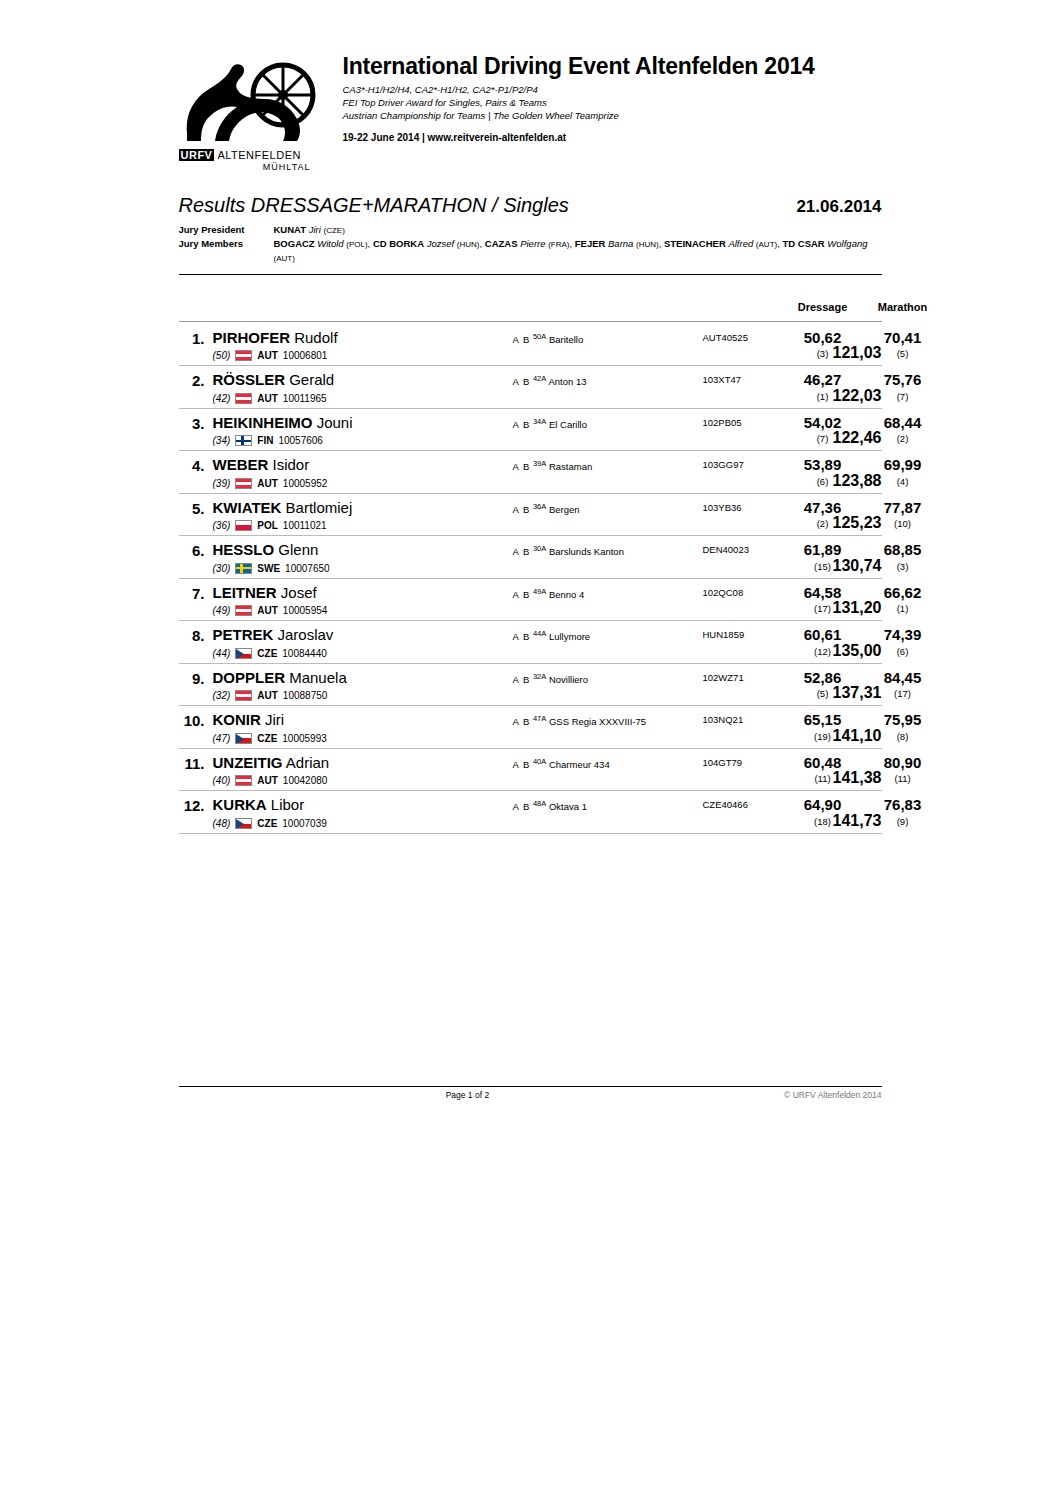URFV ALTENFELDEN
MÜHLTAL
International Driving Event Altenfelden 2014
CA3*-H1/H2/H4, CA2*-H1/H2, CA2*-P1/P2/P4
FEI Top Driver Award for Singles, Pairs & Teams
Austrian Championship for Teams | The Golden Wheel Teamprize
19-22 June 2014 | www.reitverein-altenfelden.at
Results DRESSAGE+MARATHON / Singles
21.06.2014
Jury President
KUNAT Jiri (CZE)
Jury Members
BOGACZ Witold (POL), CD BORKA Jozsef (HUN), CAZAS Pierre (FRA), FEJER Barna (HUN), STEINACHER Alfred (AUT), TD CSAR Wolfgang (AUT)
Dressage
Marathon
1.
PIRHOFER Rudolf
(50) AUT 10006801
A B 50A Baritello
AUT40525
50,62
(3)
70,41
(5)
121,03
2.
RÖSSLER Gerald
(42) AUT 10011965
A B 42A Anton 13
103XT47
46,27
(1)
75,76
(7)
122,03
3.
HEIKINHEIMO Jouni
(34) FIN 10057606
A B 34A El Carillo
102PB05
54,02
(7)
68,44
(2)
122,46
4.
WEBER Isidor
(39) AUT 10005952
A B 39A Rastaman
103GG97
53,89
(6)
69,99
(4)
123,88
5.
KWIATEK Bartlomiej
(36) POL 10011021
A B 36A Bergen
103YB36
47,36
(2)
77,87
(10)
125,23
6.
HESSLO Glenn
(30) SWE 10007650
A B 30A Barslunds Kanton
DEN40023
61,89
(15)
68,85
(3)
130,74
7.
LEITNER Josef
(49) AUT 10005954
A B 49A Benno 4
102QC08
64,58
(17)
66,62
(1)
131,20
8.
PETREK Jaroslav
(44) CZE 10084440
A B 44A Lullymore
HUN1859
60,61
(12)
74,39
(6)
135,00
9.
DOPPLER Manuela
(32) AUT 10088750
A B 32A Novilliero
102WZ71
52,86
(5)
84,45
(17)
137,31
10.
KONIR Jiri
(47) CZE 10005993
A B 47A GSS Regia XXXVIII-75
103NQ21
65,15
(19)
75,95
(8)
141,10
11.
UNZEITIG Adrian
(40) AUT 10042080
A B 40A Charmeur 434
104GT79
60,48
(11)
80,90
(11)
141,38
12.
KURKA Libor
(48) CZE 10007039
A B 48A Oktava 1
CZE40466
64,90
(18)
76,83
(9)
141,73
Page 1 of 2
© URFV Altenfelden 2014